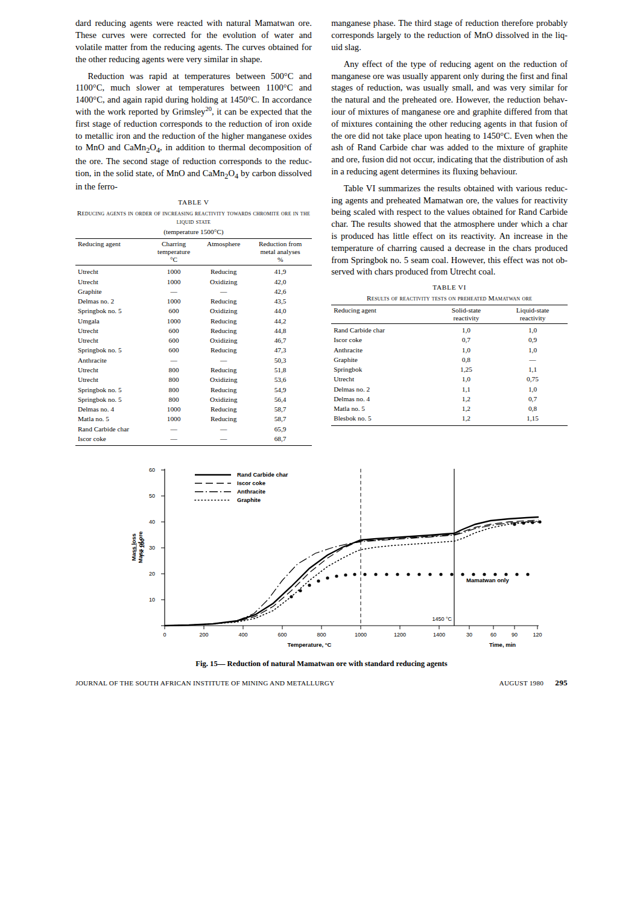dard reducing agents were reacted with natural Mamatwan ore. These curves were corrected for the evolution of water and volatile matter from the reducing agents. The curves obtained for the other reducing agents were very similar in shape.
Reduction was rapid at temperatures between 500°C and 1100°C, much slower at temperatures between 1100°C and 1400°C, and again rapid during holding at 1450°C. In accordance with the work reported by Grimsley20, it can be expected that the first stage of reduction corresponds to the reduction of iron oxide to metallic iron and the reduction of the higher manganese oxides to MnO and CaMn2O4, in addition to thermal decomposition of the ore. The second stage of reduction corresponds to the reduction, in the solid state, of MnO and CaMn2O4 by carbon dissolved in the ferro-
TABLE V Reducing agents in order of increasing reactivity towards chromite ore in the liquid state (temperature 1500°C)
| Reducing agent | Charring temperature °C | Atmosphere | Reduction from metal analyses % |
| --- | --- | --- | --- |
| Utrecht | 1000 | Reducing | 41,9 |
| Utrecht | 1000 | Oxidizing | 42,0 |
| Graphite | — | — | 42,6 |
| Delmas no. 2 | 1000 | Reducing | 43,5 |
| Springbok no. 5 | 600 | Oxidizing | 44,0 |
| Umgala | 1000 | Reducing | 44,2 |
| Utrecht | 600 | Reducing | 44,8 |
| Utrecht | 600 | Oxidizing | 46,7 |
| Springbok no. 5 | 600 | Reducing | 47,3 |
| Anthracite | — | — | 50,3 |
| Utrecht | 800 | Reducing | 51,8 |
| Utrecht | 800 | Oxidizing | 53,6 |
| Springbok no. 5 | 800 | Reducing | 54,9 |
| Springbok no. 5 | 800 | Oxidizing | 56,4 |
| Delmas no. 4 | 1000 | Reducing | 58,7 |
| Matla no. 5 | 1000 | Reducing | 58,7 |
| Rand Carbide char | — | — | 65,9 |
| Iscor coke | — | — | 68,7 |
manganese phase. The third stage of reduction therefore probably corresponds largely to the reduction of MnO dissolved in the liquid slag.
Any effect of the type of reducing agent on the reduction of manganese ore was usually apparent only during the first and final stages of reduction, was usually small, and was very similar for the natural and the preheated ore. However, the reduction behaviour of mixtures of manganese ore and graphite differed from that of mixtures containing the other reducing agents in that fusion of the ore did not take place upon heating to 1450°C. Even when the ash of Rand Carbide char was added to the mixture of graphite and ore, fusion did not occur, indicating that the distribution of ash in a reducing agent determines its fluxing behaviour.
Table VI summarizes the results obtained with various reducing agents and preheated Mamatwan ore, the values for reactivity being scaled with respect to the values obtained for Rand Carbide char. The results showed that the atmosphere under which a char is produced has little effect on its reactivity. An increase in the temperature of charring caused a decrease in the chars produced from Springbok no. 5 seam coal. However, this effect was not observed with chars produced from Utrecht coal.
TABLE VI Results of reactivity tests on preheated Mamatwan ore
| Reducing agent | Solid-state reactivity | Liquid-state reactivity |
| --- | --- | --- |
| Rand Carbide char | 1,0 | 1,0 |
| Iscor coke | 0,7 | 0,9 |
| Anthracite | 1,0 | 1,0 |
| Graphite | 0,8 | — |
| Springbok | 1,25 | 1,1 |
| Utrecht | 1,0 | 0,75 |
| Delmas no. 2 | 1,1 | 1,0 |
| Delmas no. 4 | 1,2 | 0,7 |
| Matla no. 5 | 1,2 | 0,8 |
| Blesbok no. 5 | 1,2 | 1,15 |
10 20 30 40 50 60 Mass loss Mass of ore / × 100 0 200 400 600 800 1000 1200 1400 30 60 90 120 Temperature, °C Time, min 1450 °C Mamatwan only Rand Carbide char Iscor coke Anthracite Graphite
Fig. 15— Reduction of natural Mamatwan ore with standard reducing agents
JOURNAL OF THE SOUTH AFRICAN INSTITUTE OF MINING AND METALLURGY
AUGUST 1980 295